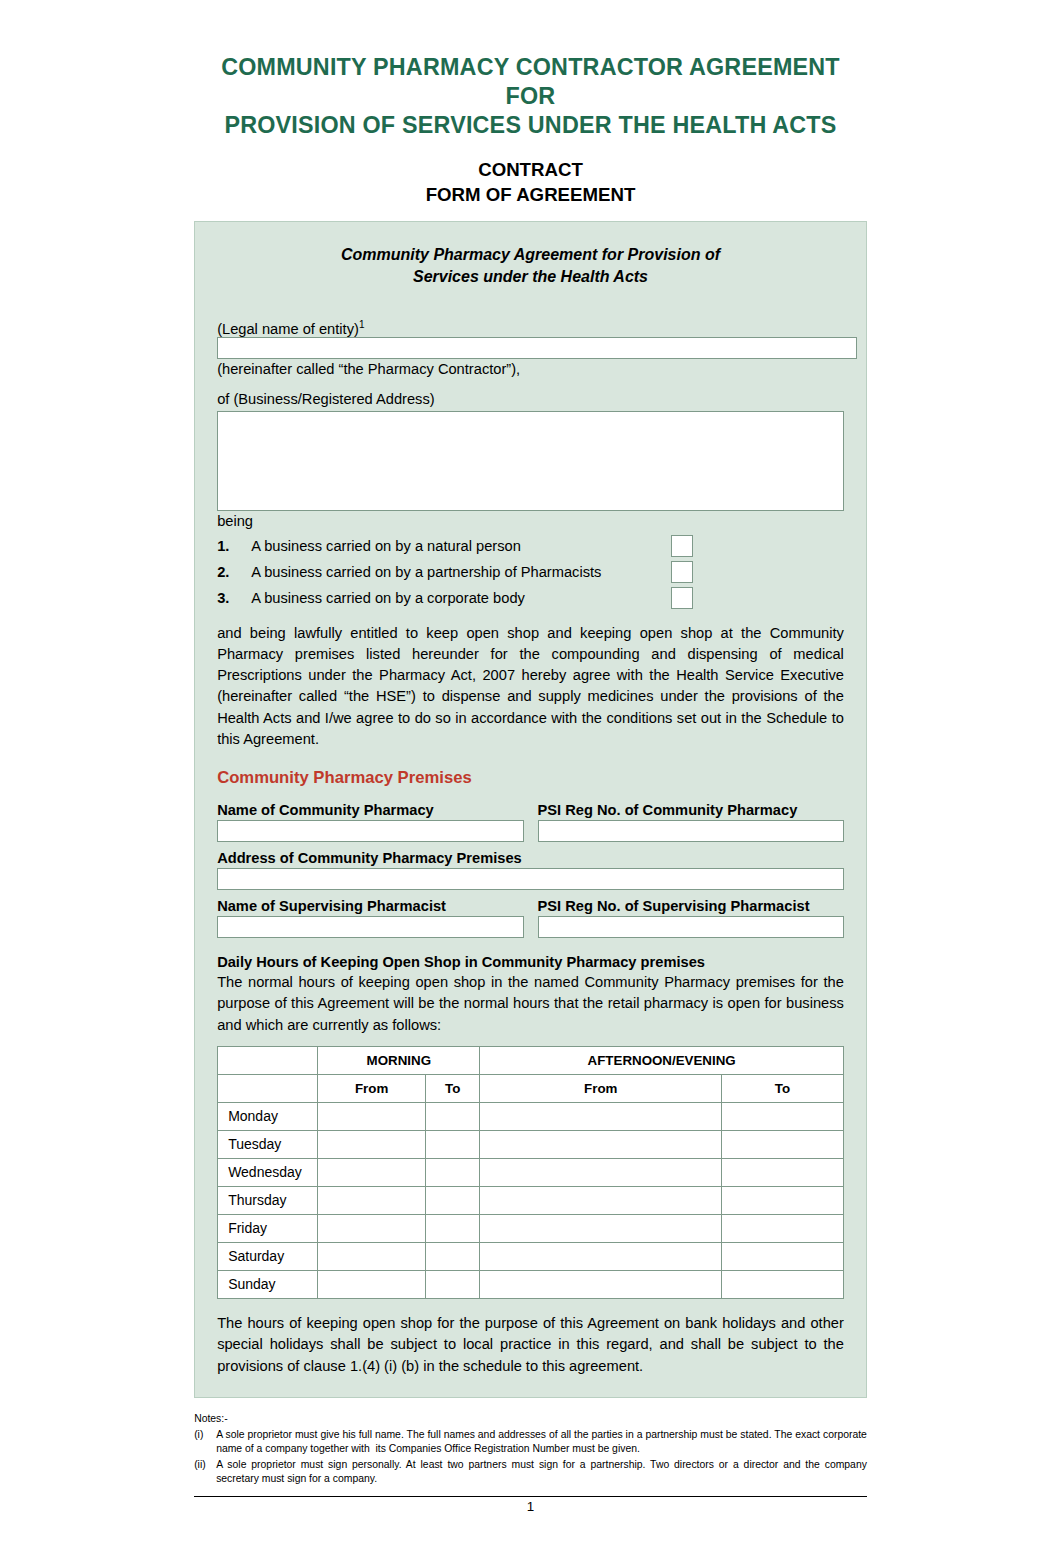COMMUNITY PHARMACY CONTRACTOR AGREEMENT FOR
PROVISION OF SERVICES UNDER THE HEALTH ACTS
CONTRACT
FORM OF AGREEMENT
Community Pharmacy Agreement for Provision of
Services under the Health Acts
(Legal name of entity)1
(hereinafter called “the Pharmacy Contractor”),
of (Business/Registered Address)
being
1. A business carried on by a natural person
2. A business carried on by a partnership of Pharmacists
3. A business carried on by a corporate body
and being lawfully entitled to keep open shop and keeping open shop at the Community Pharmacy premises listed hereunder for the compounding and dispensing of medical Prescriptions under the Pharmacy Act, 2007 hereby agree with the Health Service Executive (hereinafter called “the HSE”) to dispense and supply medicines under the provisions of the Health Acts and I/we agree to do so in accordance with the conditions set out in the Schedule to this Agreement.
Community Pharmacy Premises
Name of Community Pharmacy
PSI Reg No. of Community Pharmacy
Address of Community Pharmacy Premises
Name of Supervising Pharmacist
PSI Reg No. of Supervising Pharmacist
Daily Hours of Keeping Open Shop in Community Pharmacy premises
The normal hours of keeping open shop in the named Community Pharmacy premises for the purpose of this Agreement will be the normal hours that the retail pharmacy is open for business and which are currently as follows:
| | MORNING | AFTERNOON/EVENING |
| --- | --- | --- |
| | From | To | From | To |
| Monday | | | | |
| Tuesday | | | | |
| Wednesday | | | | |
| Thursday | | | | |
| Friday | | | | |
| Saturday | | | | |
| Sunday | | | | |
The hours of keeping open shop for the purpose of this Agreement on bank holidays and other special holidays shall be subject to local practice in this regard, and shall be subject to the provisions of clause 1.(4) (i) (b) in the schedule to this agreement.
Notes:-
(i)
A sole proprietor must give his full name. The full names and addresses of all the parties in a partnership must be stated. The exact corporate name of a company together with its Companies Office Registration Number must be given.
(ii)
A sole proprietor must sign personally. At least two partners must sign for a partnership. Two directors or a director and the company secretary must sign for a company.
1